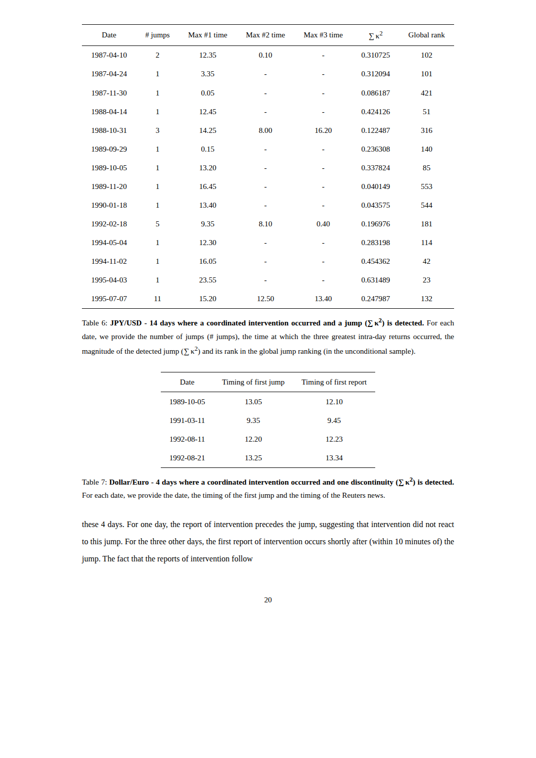| Date | # jumps | Max #1 time | Max #2 time | Max #3 time | ∑ κ 2 | Global rank |
| --- | --- | --- | --- | --- | --- | --- |
| 1987-04-10 | 2 | 12.35 | 0.10 | - | 0.310725 | 102 |
| 1987-04-24 | 1 | 3.35 | - | - | 0.312094 | 101 |
| 1987-11-30 | 1 | 0.05 | - | - | 0.086187 | 421 |
| 1988-04-14 | 1 | 12.45 | - | - | 0.424126 | 51 |
| 1988-10-31 | 3 | 14.25 | 8.00 | 16.20 | 0.122487 | 316 |
| 1989-09-29 | 1 | 0.15 | - | - | 0.236308 | 140 |
| 1989-10-05 | 1 | 13.20 | - | - | 0.337824 | 85 |
| 1989-11-20 | 1 | 16.45 | - | - | 0.040149 | 553 |
| 1990-01-18 | 1 | 13.40 | - | - | 0.043575 | 544 |
| 1992-02-18 | 5 | 9.35 | 8.10 | 0.40 | 0.196976 | 181 |
| 1994-05-04 | 1 | 12.30 | - | - | 0.283198 | 114 |
| 1994-11-02 | 1 | 16.05 | - | - | 0.454362 | 42 |
| 1995-04-03 | 1 | 23.55 | - | - | 0.631489 | 23 |
| 1995-07-07 | 11 | 15.20 | 12.50 | 13.40 | 0.247987 | 132 |
Table 6: JPY/USD - 14 days where a coordinated intervention occurred and a jump (∑ κ2) is detected. For each date, we provide the number of jumps (# jumps), the time at which the three greatest intra-day returns occurred, the magnitude of the detected jump (∑ κ2) and its rank in the global jump ranking (in the unconditional sample).
| Date | Timing of first jump | Timing of first report |
| --- | --- | --- |
| 1989-10-05 | 13.05 | 12.10 |
| 1991-03-11 | 9.35 | 9.45 |
| 1992-08-11 | 12.20 | 12.23 |
| 1992-08-21 | 13.25 | 13.34 |
Table 7: Dollar/Euro - 4 days where a coordinated intervention occurred and one discontinuity (∑ κ2) is detected. For each date, we provide the date, the timing of the first jump and the timing of the Reuters news.
these 4 days. For one day, the report of intervention precedes the jump, suggesting that intervention did not react to this jump. For the three other days, the first report of intervention occurs shortly after (within 10 minutes of) the jump. The fact that the reports of intervention follow
20